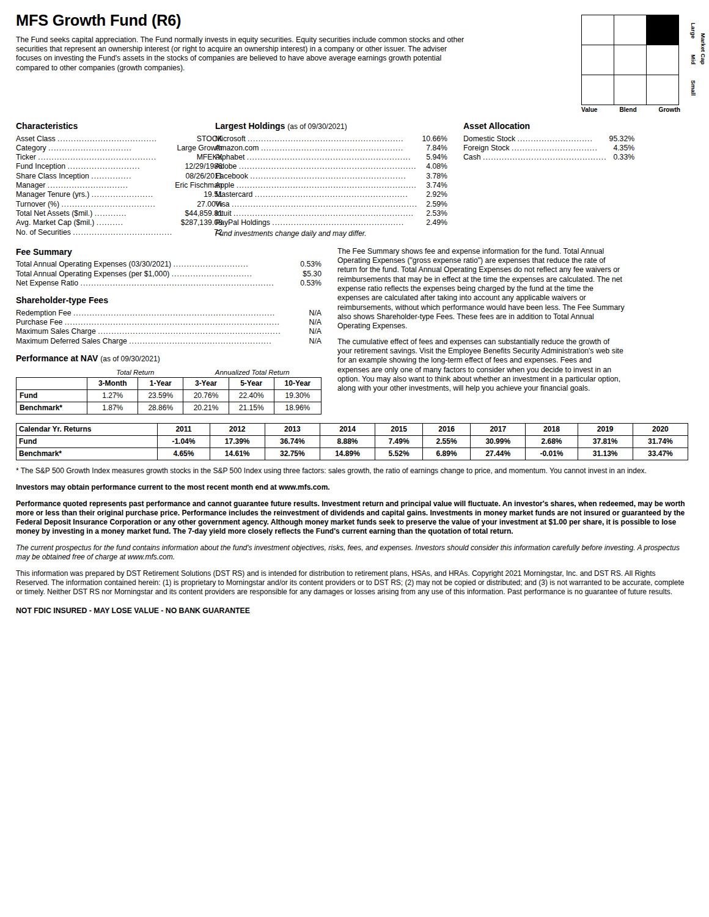MFS Growth Fund (R6)
The Fund seeks capital appreciation. The Fund normally invests in equity securities. Equity securities include common stocks and other securities that represent an ownership interest (or right to acquire an ownership interest) in a company or other issuer. The adviser focuses on investing the Fund's assets in the stocks of companies are believed to have above average earnings growth potential compared to other companies (growth companies).
Value Blend Growth
Large Mid Small
Market Cap
Characteristics
| Asset Class ..................................... | STOCK |
| Category ............................... | Large Growth |
| Ticker ............................................ | MFEKX |
| Fund Inception ........................... | 12/29/1986 |
| Share Class Inception ............... | 08/26/2011 |
| Manager .............................. | Eric Fischman |
| Manager Tenure (yrs.) ....................... | 19.51 |
| Turnover (%) ................................... | 27.00% |
| Total Net Assets ($mil.) ............ | $44,859.81 |
| Avg. Market Cap ($mil.) .......... | $287,139.08 |
| No. of Securities ..................................... | 72 |
Largest Holdings (as of 09/30/2021)
| Microsoft .......................................................... | 10.66% |
| Amazon.com ..................................................... | 7.84% |
| Alphabet ............................................................. | 5.94% |
| Adobe .................................................................. | 4.08% |
| Facebook .......................................................... | 3.78% |
| Apple ................................................................... | 3.74% |
| Mastercard ......................................................... | 2.92% |
| Visa ..................................................................... | 2.59% |
| Intuit ................................................................... | 2.53% |
| PayPal Holdings ................................................. | 2.49% |
Fund investments change daily and may differ.
Asset Allocation
| Domestic Stock ............................ | 95.32% |
| Foreign Stock ................................ | 4.35% |
| Cash .............................................. | 0.33% |
Fee Summary
| Total Annual Operating Expenses (03/30/2021) ............................ | 0.53% |
| Total Annual Operating Expenses (per $1,000) .............................. | $5.30 |
| Net Expense Ratio ........................................................................ | 0.53% |
Shareholder-type Fees
| Redemption Fee ........................................................................... | N/A |
| Purchase Fee ................................................................................ | N/A |
| Maximum Sales Charge .................................................................... | N/A |
| Maximum Deferred Sales Charge ..................................................... | N/A |
Performance at NAV (as of 09/30/2021)
| | Total Return | Annualized Total Return |
| --- | --- | --- |
| | 3-Month | 1-Year | 3-Year | 5-Year | 10-Year |
| Fund | 1.27% | 23.59% | 20.76% | 22.40% | 19.30% |
| Benchmark* | 1.87% | 28.86% | 20.21% | 21.15% | 18.96% |
The Fee Summary shows fee and expense information for the fund. Total Annual Operating Expenses ("gross expense ratio") are expenses that reduce the rate of return for the fund. Total Annual Operating Expenses do not reflect any fee waivers or reimbursements that may be in effect at the time the expenses are calculated. The net expense ratio reflects the expenses being charged by the fund at the time the expenses are calculated after taking into account any applicable waivers or reimbursements, without which performance would have been less. The Fee Summary also shows Shareholder-type Fees. These fees are in addition to Total Annual Operating Expenses.
The cumulative effect of fees and expenses can substantially reduce the growth of your retirement savings. Visit the Employee Benefits Security Administration's web site for an example showing the long-term effect of fees and expenses. Fees and expenses are only one of many factors to consider when you decide to invest in an option. You may also want to think about whether an investment in a particular option, along with your other investments, will help you achieve your financial goals.
| Calendar Yr. Returns | 2011 | 2012 | 2013 | 2014 | 2015 | 2016 | 2017 | 2018 | 2019 | 2020 |
| --- | --- | --- | --- | --- | --- | --- | --- | --- | --- | --- |
| Fund | -1.04% | 17.39% | 36.74% | 8.88% | 7.49% | 2.55% | 30.99% | 2.68% | 37.81% | 31.74% |
| Benchmark* | 4.65% | 14.61% | 32.75% | 14.89% | 5.52% | 6.89% | 27.44% | -0.01% | 31.13% | 33.47% |
* The S&P 500 Growth Index measures growth stocks in the S&P 500 Index using three factors: sales growth, the ratio of earnings change to price, and momentum. You cannot invest in an index.
Investors may obtain performance current to the most recent month end at www.mfs.com.
Performance quoted represents past performance and cannot guarantee future results. Investment return and principal value will fluctuate. An investor's shares, when redeemed, may be worth more or less than their original purchase price. Performance includes the reinvestment of dividends and capital gains. Investments in money market funds are not insured or guaranteed by the Federal Deposit Insurance Corporation or any other government agency. Although money market funds seek to preserve the value of your investment at $1.00 per share, it is possible to lose money by investing in a money market fund. The 7-day yield more closely reflects the Fund's current earning than the quotation of total return.
The current prospectus for the fund contains information about the fund's investment objectives, risks, fees, and expenses. Investors should consider this information carefully before investing. A prospectus may be obtained free of charge at www.mfs.com.
This information was prepared by DST Retirement Solutions (DST RS) and is intended for distribution to retirement plans, HSAs, and HRAs. Copyright 2021 Morningstar, Inc. and DST RS. All Rights Reserved. The information contained herein: (1) is proprietary to Morningstar and/or its content providers or to DST RS; (2) may not be copied or distributed; and (3) is not warranted to be accurate, complete or timely. Neither DST RS nor Morningstar and its content providers are responsible for any damages or losses arising from any use of this information. Past performance is no guarantee of future results.
NOT FDIC INSURED - MAY LOSE VALUE - NO BANK GUARANTEE